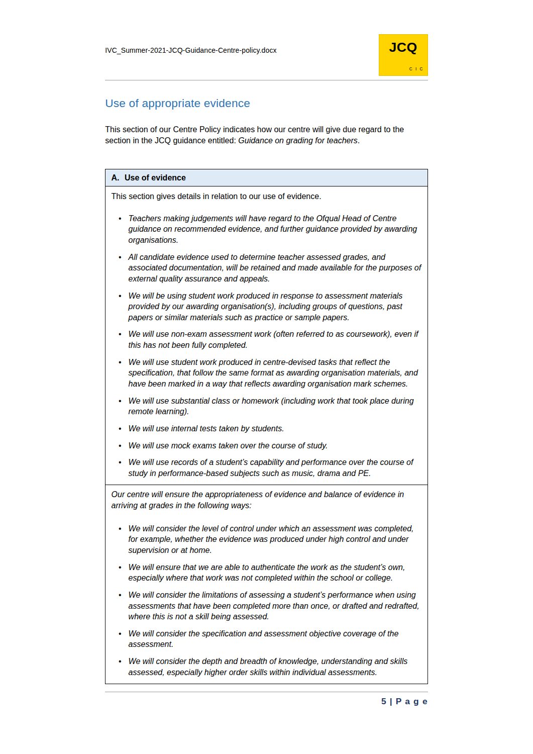IVC_Summer-2021-JCQ-Guidance-Centre-policy.docx
JCQ
C I C
Use of appropriate evidence
This section of our Centre Policy indicates how our centre will give due regard to the section in the JCQ guidance entitled: Guidance on grading for teachers.
A. Use of evidence
This section gives details in relation to our use of evidence.
Teachers making judgements will have regard to the Ofqual Head of Centre guidance on recommended evidence, and further guidance provided by awarding organisations.
All candidate evidence used to determine teacher assessed grades, and associated documentation, will be retained and made available for the purposes of external quality assurance and appeals.
We will be using student work produced in response to assessment materials provided by our awarding organisation(s), including groups of questions, past papers or similar materials such as practice or sample papers.
We will use non-exam assessment work (often referred to as coursework), even if this has not been fully completed.
We will use student work produced in centre-devised tasks that reflect the specification, that follow the same format as awarding organisation materials, and have been marked in a way that reflects awarding organisation mark schemes.
We will use substantial class or homework (including work that took place during remote learning).
We will use internal tests taken by students.
We will use mock exams taken over the course of study.
We will use records of a student’s capability and performance over the course of study in performance-based subjects such as music, drama and PE.
Our centre will ensure the appropriateness of evidence and balance of evidence in arriving at grades in the following ways:
We will consider the level of control under which an assessment was completed, for example, whether the evidence was produced under high control and under supervision or at home.
We will ensure that we are able to authenticate the work as the student’s own, especially where that work was not completed within the school or college.
We will consider the limitations of assessing a student’s performance when using assessments that have been completed more than once, or drafted and redrafted, where this is not a skill being assessed.
We will consider the specification and assessment objective coverage of the assessment.
We will consider the depth and breadth of knowledge, understanding and skills assessed, especially higher order skills within individual assessments.
5 | P a g e